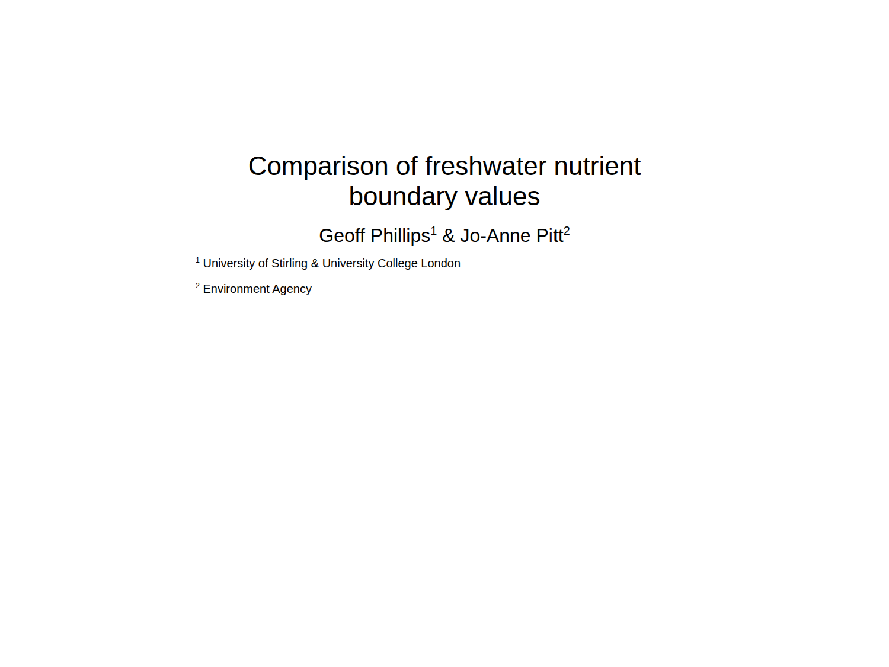Comparison of freshwater nutrient boundary values
Geoff Phillips1 & Jo-Anne Pitt2
1 University of Stirling & University College London
2 Environment Agency